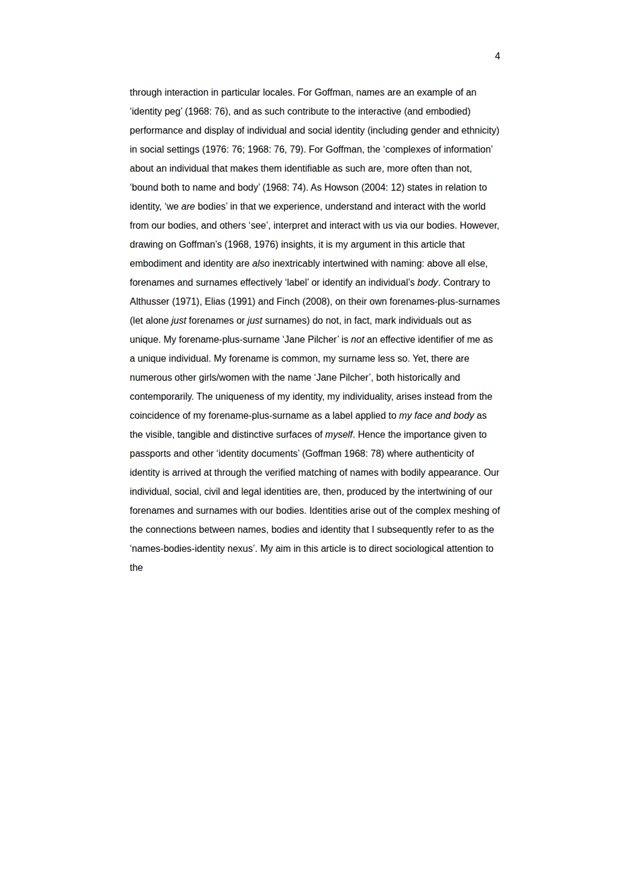4
through interaction in particular locales. For Goffman, names are an example of an ‘identity peg’ (1968: 76), and as such contribute to the interactive (and embodied) performance and display of individual and social identity (including gender and ethnicity) in social settings (1976: 76; 1968: 76, 79). For Goffman, the ‘complexes of information’ about an individual that makes them identifiable as such are, more often than not, ‘bound both to name and body’ (1968: 74). As Howson (2004: 12) states in relation to identity, ‘we are bodies’ in that we experience, understand and interact with the world from our bodies, and others ‘see’, interpret and interact with us via our bodies. However, drawing on Goffman’s (1968, 1976) insights, it is my argument in this article that embodiment and identity are also inextricably intertwined with naming: above all else, forenames and surnames effectively ‘label’ or identify an individual’s body. Contrary to Althusser (1971), Elias (1991) and Finch (2008), on their own forenames-plus-surnames (let alone just forenames or just surnames) do not, in fact, mark individuals out as unique. My forename-plus-surname ‘Jane Pilcher’ is not an effective identifier of me as a unique individual. My forename is common, my surname less so. Yet, there are numerous other girls/women with the name ‘Jane Pilcher’, both historically and contemporarily. The uniqueness of my identity, my individuality, arises instead from the coincidence of my forename-plus-surname as a label applied to my face and body as the visible, tangible and distinctive surfaces of myself. Hence the importance given to passports and other ‘identity documents’ (Goffman 1968: 78) where authenticity of identity is arrived at through the verified matching of names with bodily appearance. Our individual, social, civil and legal identities are, then, produced by the intertwining of our forenames and surnames with our bodies. Identities arise out of the complex meshing of the connections between names, bodies and identity that I subsequently refer to as the ‘names-bodies-identity nexus’. My aim in this article is to direct sociological attention to the